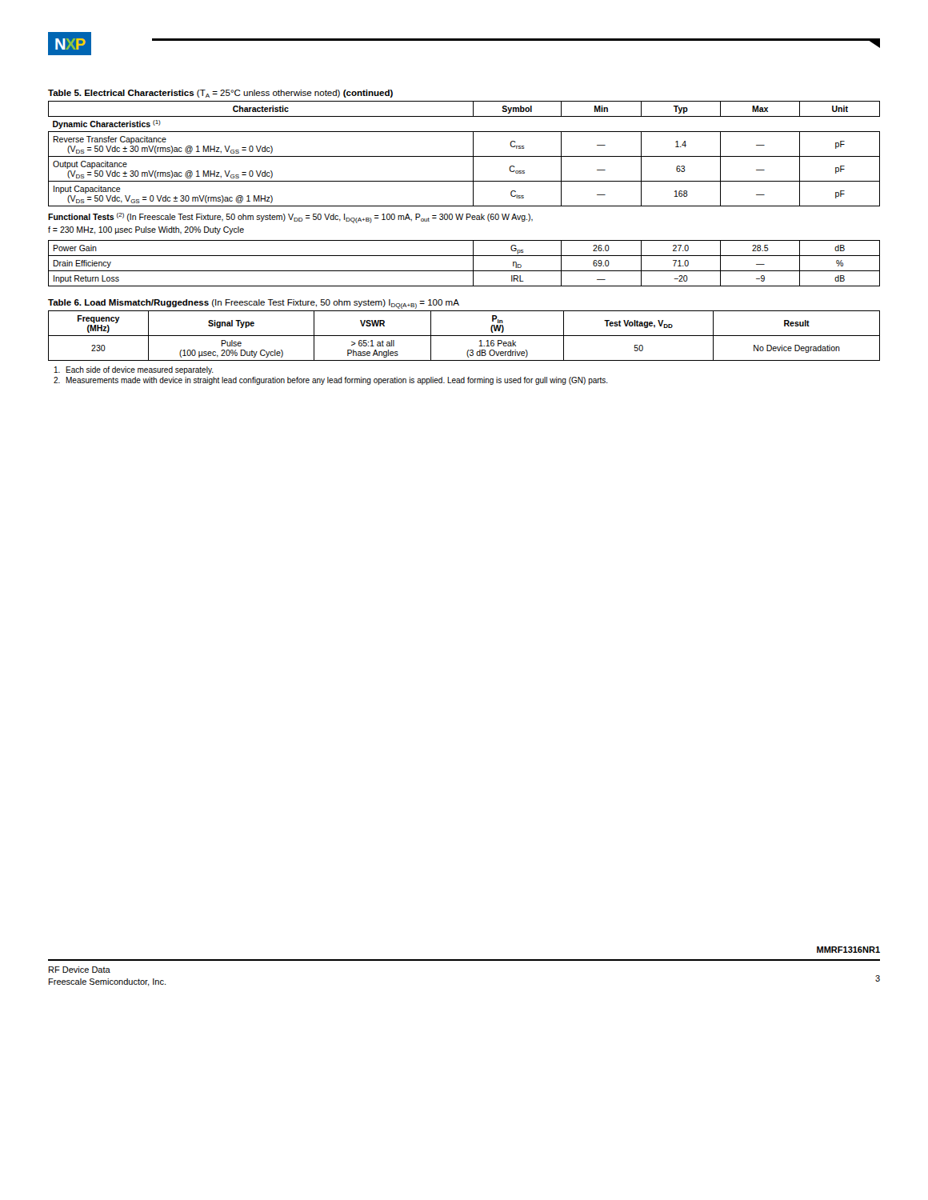NXP
Table 5. Electrical Characteristics (TA = 25°C unless otherwise noted) (continued)
| Characteristic | Symbol | Min | Typ | Max | Unit |
| --- | --- | --- | --- | --- | --- |
| Dynamic Characteristics (1) |
| Reverse Transfer Capacitance (V DS = 50 Vdc ± 30 mV(rms)ac @ 1 MHz, V GS = 0 Vdc) | C rss | — | 1.4 | — | pF |
| Output Capacitance (V DS = 50 Vdc ± 30 mV(rms)ac @ 1 MHz, V GS = 0 Vdc) | C oss | — | 63 | — | pF |
| Input Capacitance (V DS = 50 Vdc, V GS = 0 Vdc ± 30 mV(rms)ac @ 1 MHz) | C iss | — | 168 | — | pF |
Functional Tests (2) (In Freescale Test Fixture, 50 ohm system) VDD = 50 Vdc, IDQ(A+B) = 100 mA, Pout = 300 W Peak (60 W Avg.),
f = 230 MHz, 100 µsec Pulse Width, 20% Duty Cycle
| Power Gain | G ps | 26.0 | 27.0 | 28.5 | dB |
| Drain Efficiency | η D | 69.0 | 71.0 | — | % |
| Input Return Loss | IRL | — | −20 | −9 | dB |
Table 6. Load Mismatch/Ruggedness (In Freescale Test Fixture, 50 ohm system) IDQ(A+B) = 100 mA
| Frequency (MHz) | Signal Type | VSWR | P in (W) | Test Voltage, V DD | Result |
| --- | --- | --- | --- | --- | --- |
| 230 | Pulse (100 µsec, 20% Duty Cycle) | > 65:1 at all Phase Angles | 1.16 Peak (3 dB Overdrive) | 50 | No Device Degradation |
Each side of device measured separately.
Measurements made with device in straight lead configuration before any lead forming operation is applied. Lead forming is used for gull wing (GN) parts.
MMRF1316NR1
RF Device Data
Freescale Semiconductor, Inc.
3